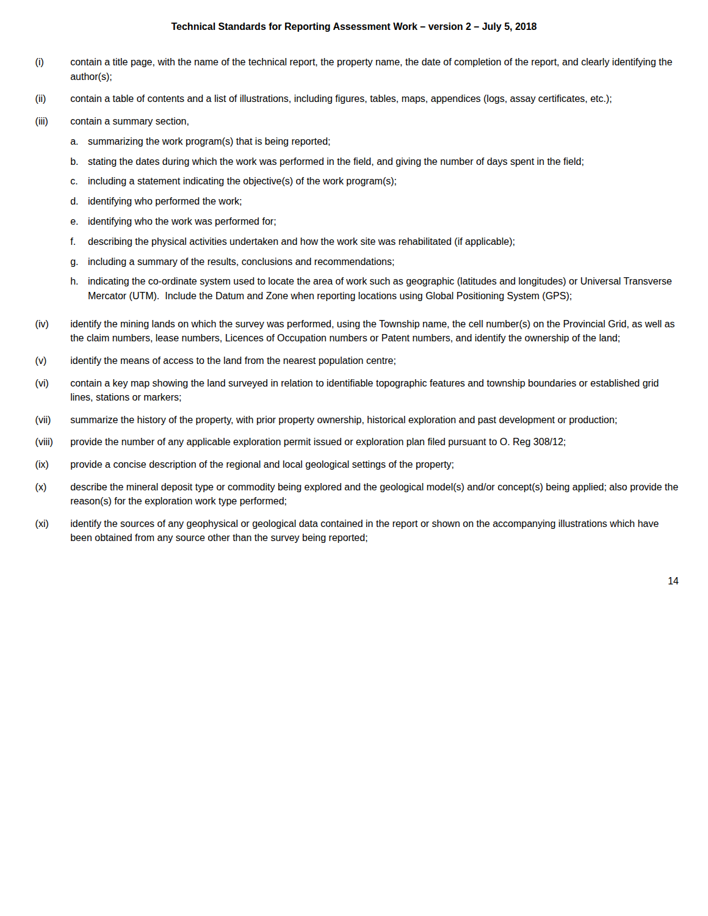Technical Standards for Reporting Assessment Work – version 2 – July 5, 2018
(i) contain a title page, with the name of the technical report, the property name, the date of completion of the report, and clearly identifying the author(s);
(ii) contain a table of contents and a list of illustrations, including figures, tables, maps, appendices (logs, assay certificates, etc.);
(iii) contain a summary section,
a. summarizing the work program(s) that is being reported;
b. stating the dates during which the work was performed in the field, and giving the number of days spent in the field;
c. including a statement indicating the objective(s) of the work program(s);
d. identifying who performed the work;
e. identifying who the work was performed for;
f. describing the physical activities undertaken and how the work site was rehabilitated (if applicable);
g. including a summary of the results, conclusions and recommendations;
h. indicating the co-ordinate system used to locate the area of work such as geographic (latitudes and longitudes) or Universal Transverse Mercator (UTM). Include the Datum and Zone when reporting locations using Global Positioning System (GPS);
(iv) identify the mining lands on which the survey was performed, using the Township name, the cell number(s) on the Provincial Grid, as well as the claim numbers, lease numbers, Licences of Occupation numbers or Patent numbers, and identify the ownership of the land;
(v) identify the means of access to the land from the nearest population centre;
(vi) contain a key map showing the land surveyed in relation to identifiable topographic features and township boundaries or established grid lines, stations or markers;
(vii) summarize the history of the property, with prior property ownership, historical exploration and past development or production;
(viii) provide the number of any applicable exploration permit issued or exploration plan filed pursuant to O. Reg 308/12;
(ix) provide a concise description of the regional and local geological settings of the property;
(x) describe the mineral deposit type or commodity being explored and the geological model(s) and/or concept(s) being applied; also provide the reason(s) for the exploration work type performed;
(xi) identify the sources of any geophysical or geological data contained in the report or shown on the accompanying illustrations which have been obtained from any source other than the survey being reported;
14